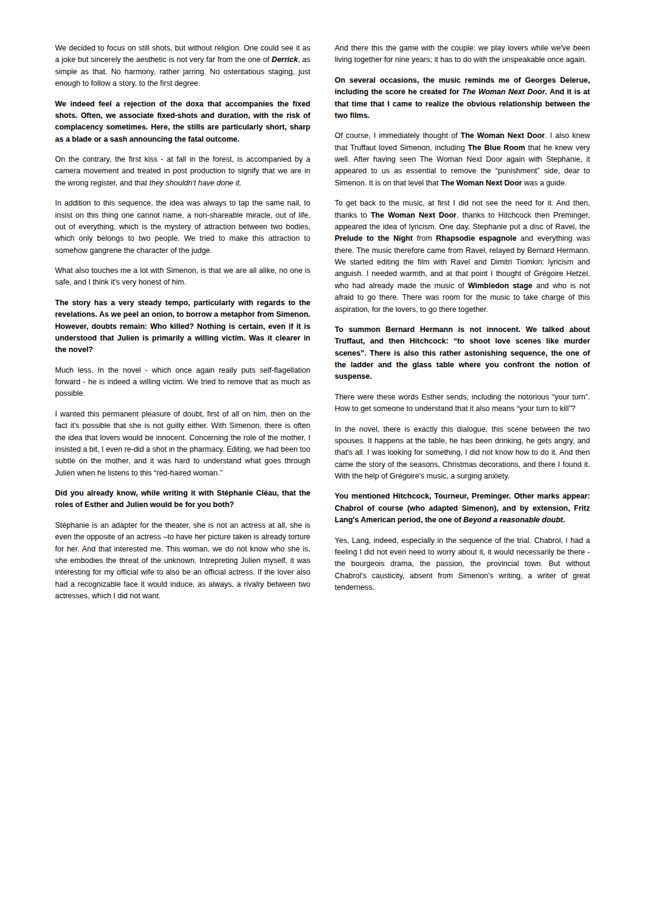We decided to focus on still shots, but without religion. One could see it as a joke but sincerely the aesthetic is not very far from the one of Derrick, as simple as that. No harmony, rather jarring. No ostentatious staging, just enough to follow a story, to the first degree.
We indeed feel a rejection of the doxa that accompanies the fixed shots. Often, we associate fixed-shots and duration, with the risk of complacency sometimes. Here, the stills are particularly short, sharp as a blade or a sash announcing the fatal outcome.
On the contrary, the first kiss - at fall in the forest, is accompanied by a camera movement and treated in post production to signify that we are in the wrong register, and that they shouldn't have done it.
In addition to this sequence, the idea was always to tap the same nail, to insist on this thing one cannot name, a non-shareable miracle, out of life, out of everything, which is the mystery of attraction between two bodies, which only belongs to two people. We tried to make this attraction to somehow gangrene the character of the judge.
What also touches me a lot with Simenon, is that we are all alike, no one is safe, and I think it's very honest of him.
The story has a very steady tempo, particularly with regards to the revelations. As we peel an onion, to borrow a metaphor from Simenon. However, doubts remain: Who killed? Nothing is certain, even if it is understood that Julien is primarily a willing victim. Was it clearer in the novel?
Much less. In the novel - which once again really puts self-flagellation forward - he is indeed a willing victim. We tried to remove that as much as possible.
I wanted this permanent pleasure of doubt, first of all on him, then on the fact it's possible that she is not guilty either. With Simenon, there is often the idea that lovers would be innocent. Concerning the role of the mother, I insisted a bit, I even re-did a shot in the pharmacy. Editing, we had been too subtle on the mother, and it was hard to understand what goes through Julien when he listens to this “red-haired woman.”
Did you already know, while writing it with Stéphanie Cléau, that the roles of Esther and Julien would be for you both?
Stéphanie is an adapter for the theater, she is not an actress at all, she is even the opposite of an actress –to have her picture taken is already torture for her. And that interested me. This woman, we do not know who she is, she embodies the threat of the unknown. Intrepreting Julien myself, it was interesting for my official wife to also be an official actress. If the lover also had a recognizable face it would induce, as always, a rivalry between two actresses, which I did not want.
And there this the game with the couple: we play lovers while we've been living together for nine years; it has to do with the unspeakable once again.
On several occasions, the music reminds me of Georges Delerue, including the score he created for The Woman Next Door. And it is at that time that I came to realize the obvious relationship between the two films.
Of course, I immediately thought of The Woman Next Door. I also knew that Truffaut loved Simenon, including The Blue Room that he knew very well. After having seen The Woman Next Door again with Stephanie, it appeared to us as essential to remove the “punishment” side, dear to Simenon. It is on that level that The Woman Next Door was a guide.
To get back to the music, at first I did not see the need for it. And then, thanks to The Woman Next Door, thanks to Hitchcock then Preminger, appeared the idea of lyricism. One day, Stephanie put a disc of Ravel, the Prelude to the Night from Rhapsodie espagnole and everything was there. The music therefore came from Ravel, relayed by Bernard Hermann. We started editing the film with Ravel and Dimitri Tiomkin: lyricism and anguish. I needed warmth, and at that point I thought of Grégoire Hetzel, who had already made the music of Wimbledon stage and who is not afraid to go there. There was room for the music to take charge of this aspiration, for the lovers, to go there together.
To summon Bernard Hermann is not innocent. We talked about Truffaut, and then Hitchcock: “to shoot love scenes like murder scenes”. There is also this rather astonishing sequence, the one of the ladder and the glass table where you confront the notion of suspense.
There were these words Esther sends, including the notorious “your turn”. How to get someone to understand that it also means “your turn to kill”?
In the novel, there is exactly this dialogue, this scene between the two spouses. It happens at the table, he has been drinking, he gets angry, and that's all. I was looking for something, I did not know how to do it. And then came the story of the seasons, Christmas decorations, and there I found it. With the help of Grégoire's music, a surging anxiety.
You mentioned Hitchcock, Tourneur, Preminger. Other marks appear: Chabrol of course (who adapted Simenon), and by extension, Fritz Lang's American period, the one of Beyond a reasonable doubt.
Yes, Lang, indeed, especially in the sequence of the trial. Chabrol, I had a feeling I did not even need to worry about it, it would necessarily be there - the bourgeois drama, the passion, the provincial town. But without Chabrol's causticity, absent from Simenon's writing, a writer of great tenderness.